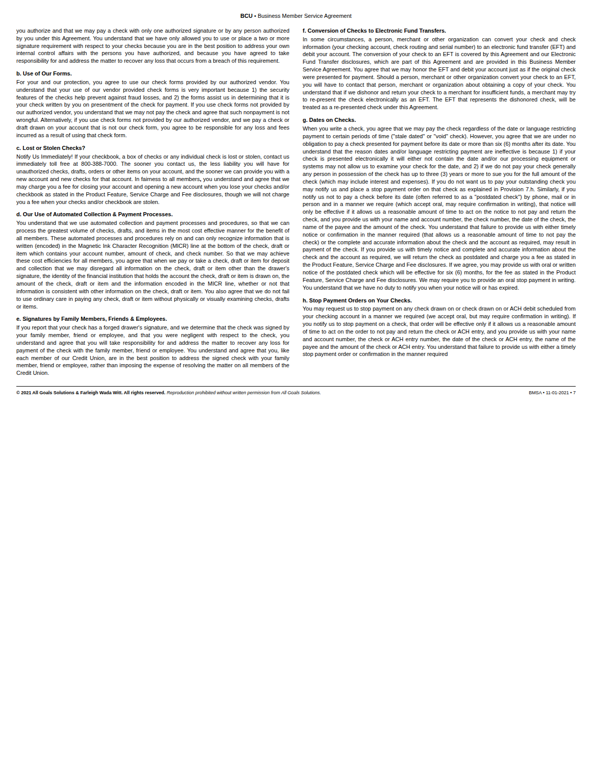BCU • Business Member Service Agreement
you authorize and that we may pay a check with only one authorized signature or by any person authorized by you under this Agreement. You understand that we have only allowed you to use or place a two or more signature requirement with respect to your checks because you are in the best position to address your own internal control affairs with the persons you have authorized, and because you have agreed to take responsibility for and address the matter to recover any loss that occurs from a breach of this requirement.
b. Use of Our Forms.
For your and our protection, you agree to use our check forms provided by our authorized vendor. You understand that your use of our vendor provided check forms is very important because 1) the security features of the checks help prevent against fraud losses, and 2) the forms assist us in determining that it is your check written by you on presentment of the check for payment. If you use check forms not provided by our authorized vendor, you understand that we may not pay the check and agree that such nonpayment is not wrongful. Alternatively, if you use check forms not provided by our authorized vendor, and we pay a check or draft drawn on your account that is not our check form, you agree to be responsible for any loss and fees incurred as a result of using that check form.
c. Lost or Stolen Checks?
Notify Us Immediately! If your checkbook, a box of checks or any individual check is lost or stolen, contact us immediately toll free at 800-388-7000. The sooner you contact us, the less liability you will have for unauthorized checks, drafts, orders or other items on your account, and the sooner we can provide you with a new account and new checks for that account. In fairness to all members, you understand and agree that we may charge you a fee for closing your account and opening a new account when you lose your checks and/or checkbook as stated in the Product Feature, Service Charge and Fee disclosures, though we will not charge you a fee when your checks and/or checkbook are stolen.
d. Our Use of Automated Collection & Payment Processes.
You understand that we use automated collection and payment processes and procedures, so that we can process the greatest volume of checks, drafts, and items in the most cost effective manner for the benefit of all members. These automated processes and procedures rely on and can only recognize information that is written (encoded) in the Magnetic Ink Character Recognition (MICR) line at the bottom of the check, draft or item which contains your account number, amount of check, and check number. So that we may achieve these cost efficiencies for all members, you agree that when we pay or take a check, draft or item for deposit and collection that we may disregard all information on the check, draft or item other than the drawer's signature, the identity of the financial institution that holds the account the check, draft or item is drawn on, the amount of the check, draft or item and the information encoded in the MICR line, whether or not that information is consistent with other information on the check, draft or item. You also agree that we do not fail to use ordinary care in paying any check, draft or item without physically or visually examining checks, drafts or items.
e. Signatures by Family Members, Friends & Employees.
If you report that your check has a forged drawer's signature, and we determine that the check was signed by your family member, friend or employee, and that you were negligent with respect to the check, you understand and agree that you will take responsibility for and address the matter to recover any loss for payment of the check with the family member, friend or employee. You understand and agree that you, like each member of our Credit Union, are in the best position to address the signed check with your family member, friend or employee, rather than imposing the expense of resolving the matter on all members of the Credit Union.
f. Conversion of Checks to Electronic Fund Transfers.
In some circumstances, a person, merchant or other organization can convert your check and check information (your checking account, check routing and serial number) to an electronic fund transfer (EFT) and debit your account. The conversion of your check to an EFT is covered by this Agreement and our Electronic Fund Transfer disclosures, which are part of this Agreement and are provided in this Business Member Service Agreement. You agree that we may honor the EFT and debit your account just as if the original check were presented for payment. Should a person, merchant or other organization convert your check to an EFT, you will have to contact that person, merchant or organization about obtaining a copy of your check. You understand that if we dishonor and return your check to a merchant for insufficient funds, a merchant may try to re-present the check electronically as an EFT. The EFT that represents the dishonored check, will be treated as a re-presented check under this Agreement.
g. Dates on Checks.
When you write a check, you agree that we may pay the check regardless of the date or language restricting payment to certain periods of time ("stale dated" or "void" check). However, you agree that we are under no obligation to pay a check presented for payment before its date or more than six (6) months after its date. You understand that the reason dates and/or language restricting payment are ineffective is because 1) if your check is presented electronically it will either not contain the date and/or our processing equipment or systems may not allow us to examine your check for the date, and 2) if we do not pay your check generally any person in possession of the check has up to three (3) years or more to sue you for the full amount of the check (which may include interest and expenses). If you do not want us to pay your outstanding check you may notify us and place a stop payment order on that check as explained in Provision 7.h. Similarly, if you notify us not to pay a check before its date (often referred to as a "postdated check") by phone, mail or in person and in a manner we require (which accept oral, may require confirmation in writing), that notice will only be effective if it allows us a reasonable amount of time to act on the notice to not pay and return the check, and you provide us with your name and account number, the check number, the date of the check, the name of the payee and the amount of the check. You understand that failure to provide us with either timely notice or confirmation in the manner required (that allows us a reasonable amount of time to not pay the check) or the complete and accurate information about the check and the account as required, may result in payment of the check. If you provide us with timely notice and complete and accurate information about the check and the account as required, we will return the check as postdated and charge you a fee as stated in the Product Feature, Service Charge and Fee disclosures. If we agree, you may provide us with oral or written notice of the postdated check which will be effective for six (6) months, for the fee as stated in the Product Feature, Service Charge and Fee disclosures. We may require you to provide an oral stop payment in writing. You understand that we have no duty to notify you when your notice will or has expired.
h. Stop Payment Orders on Your Checks.
You may request us to stop payment on any check drawn on or check drawn on or ACH debit scheduled from your checking account in a manner we required (we accept oral, but may require confirmation in writing). If you notify us to stop payment on a check, that order will be effective only if it allows us a reasonable amount of time to act on the order to not pay and return the check or ACH entry, and you provide us with your name and account number, the check or ACH entry number, the date of the check or ACH entry, the name of the payee and the amount of the check or ACH entry. You understand that failure to provide us with either a timely stop payment order or confirmation in the manner required
© 2021 All Goals Solutions & Farleigh Wada Witt. All rights reserved. Reproduction prohibited without written permission from All Goals Solutions. BMSA • 11-01-2021 • 7